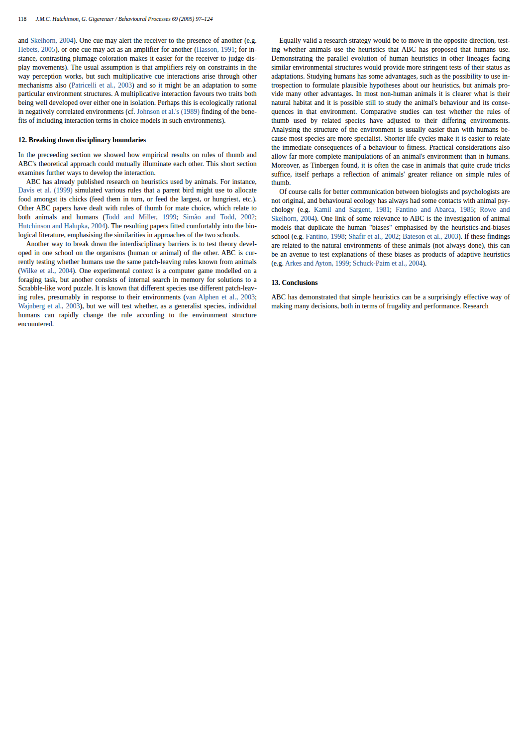118 J.M.C. Hutchinson, G. Gigerenzer / Behavioural Processes 69 (2005) 97–124
and Skelhorn, 2004). One cue may alert the receiver to the presence of another (e.g. Hebets, 2005), or one cue may act as an amplifier for another (Hasson, 1991; for instance, contrasting plumage coloration makes it easier for the receiver to judge display movements). The usual assumption is that amplifiers rely on constraints in the way perception works, but such multiplicative cue interactions arise through other mechanisms also (Patricelli et al., 2003) and so it might be an adaptation to some particular environment structures. A multiplicative interaction favours two traits both being well developed over either one in isolation. Perhaps this is ecologically rational in negatively correlated environments (cf. Johnson et al.'s (1989) finding of the benefits of including interaction terms in choice models in such environments).
12. Breaking down disciplinary boundaries
In the preceeding section we showed how empirical results on rules of thumb and ABC's theoretical approach could mutually illuminate each other. This short section examines further ways to develop the interaction.
ABC has already published research on heuristics used by animals. For instance, Davis et al. (1999) simulated various rules that a parent bird might use to allocate food amongst its chicks (feed them in turn, or feed the largest, or hungriest, etc.). Other ABC papers have dealt with rules of thumb for mate choice, which relate to both animals and humans (Todd and Miller, 1999; Simão and Todd, 2002; Hutchinson and Halupka, 2004). The resulting papers fitted comfortably into the biological literature, emphasising the similarities in approaches of the two schools.
Another way to break down the interdisciplinary barriers is to test theory developed in one school on the organisms (human or animal) of the other. ABC is currently testing whether humans use the same patch-leaving rules known from animals (Wilke et al., 2004). One experimental context is a computer game modelled on a foraging task, but another consists of internal search in memory for solutions to a Scrabble-like word puzzle. It is known that different species use different patch-leaving rules, presumably in response to their environments (van Alphen et al., 2003; Wajnberg et al., 2003), but we will test whether, as a generalist species, individual humans can rapidly change the rule according to the environment structure encountered.
Equally valid a research strategy would be to move in the opposite direction, testing whether animals use the heuristics that ABC has proposed that humans use. Demonstrating the parallel evolution of human heuristics in other lineages facing similar environmental structures would provide more stringent tests of their status as adaptations. Studying humans has some advantages, such as the possibility to use introspection to formulate plausible hypotheses about our heuristics, but animals provide many other advantages. In most non-human animals it is clearer what is their natural habitat and it is possible still to study the animal's behaviour and its consequences in that environment. Comparative studies can test whether the rules of thumb used by related species have adjusted to their differing environments. Analysing the structure of the environment is usually easier than with humans because most species are more specialist. Shorter life cycles make it is easier to relate the immediate consequences of a behaviour to fitness. Practical considerations also allow far more complete manipulations of an animal's environment than in humans. Moreover, as Tinbergen found, it is often the case in animals that quite crude tricks suffice, itself perhaps a reflection of animals' greater reliance on simple rules of thumb.
Of course calls for better communication between biologists and psychologists are not original, and behavioural ecology has always had some contacts with animal psychology (e.g. Kamil and Sargent, 1981; Fantino and Abarca, 1985; Rowe and Skelhorn, 2004). One link of some relevance to ABC is the investigation of animal models that duplicate the human "biases" emphasised by the heuristics-and-biases school (e.g. Fantino, 1998; Shafir et al., 2002; Bateson et al., 2003). If these findings are related to the natural environments of these animals (not always done), this can be an avenue to test explanations of these biases as products of adaptive heuristics (e.g. Arkes and Ayton, 1999; Schuck-Paim et al., 2004).
13. Conclusions
ABC has demonstrated that simple heuristics can be a surprisingly effective way of making many decisions, both in terms of frugality and performance. Research